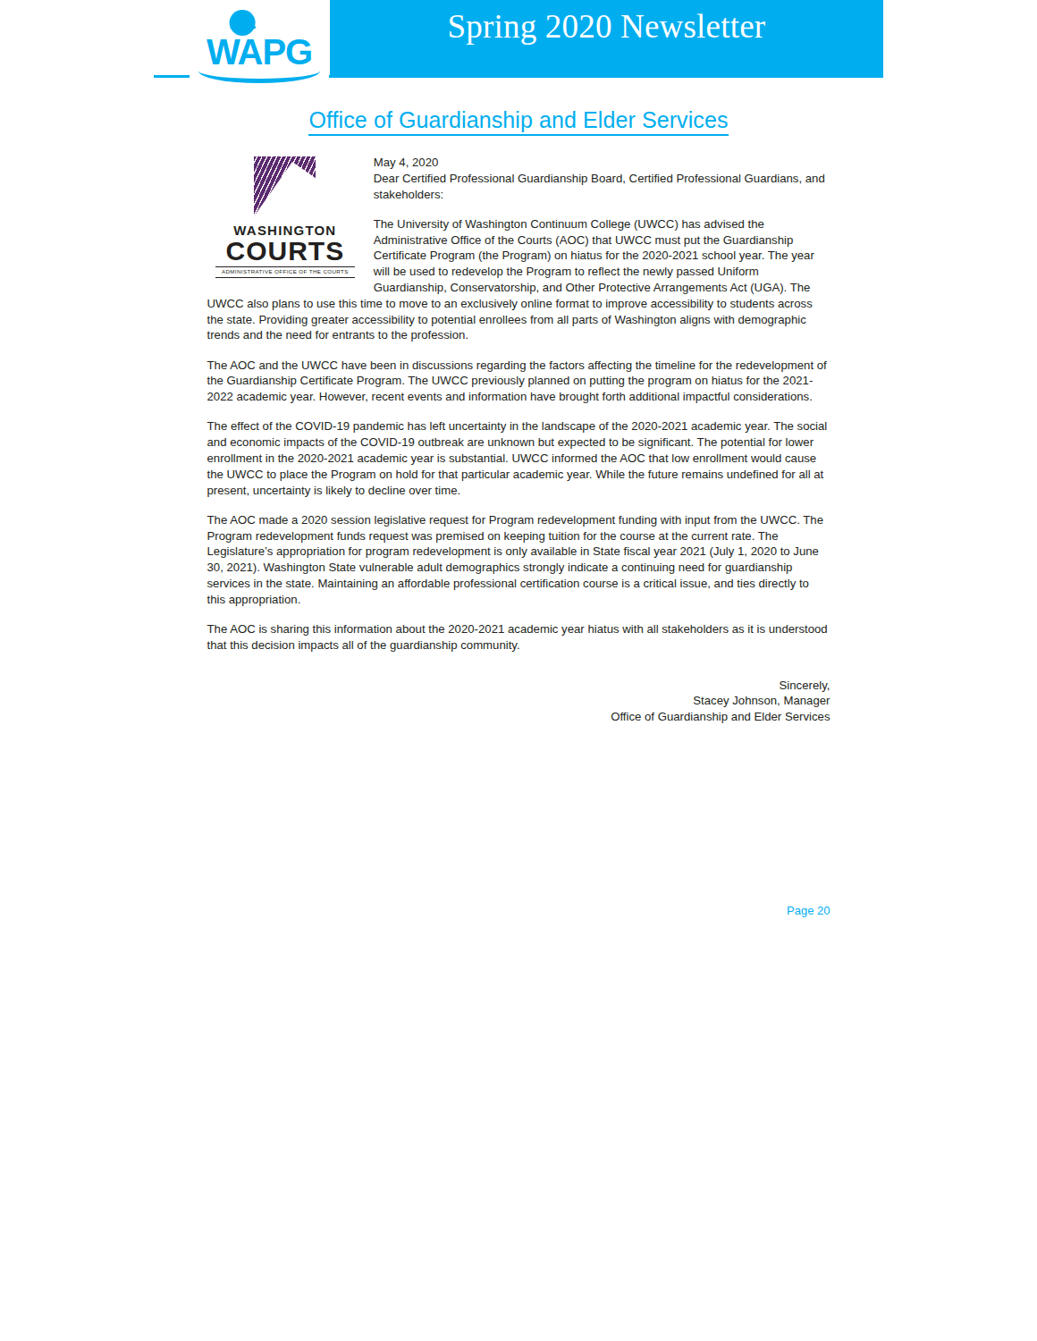Spring 2020 Newsletter
WAPG
Office of Guardianship and Elder Services
WASHINGTON
COURTS
Administrative Office of the Courts
May 4, 2020
Dear Certified Professional Guardianship Board, Certified Professional Guardians, and stakeholders:
The University of Washington Continuum College (UWCC) has advised the Administrative Office of the Courts (AOC) that UWCC must put the Guardianship Certificate Program (the Program) on hiatus for the 2020-2021 school year. The year will be used to redevelop the Program to reflect the newly passed Uniform Guardianship, Conservatorship, and Other Protective Arrangements Act (UGA). The UWCC also plans to use this time to move to an exclusively online format to improve accessibility to students across the state. Providing greater accessibility to potential enrollees from all parts of Washington aligns with demographic trends and the need for entrants to the profession.
The AOC and the UWCC have been in discussions regarding the factors affecting the timeline for the redevelopment of the Guardianship Certificate Program. The UWCC previously planned on putting the program on hiatus for the 2021-2022 academic year. However, recent events and information have brought forth additional impactful considerations.
The effect of the COVID-19 pandemic has left uncertainty in the landscape of the 2020-2021 academic year. The social and economic impacts of the COVID-19 outbreak are unknown but expected to be significant. The potential for lower enrollment in the 2020-2021 academic year is substantial. UWCC informed the AOC that low enrollment would cause the UWCC to place the Program on hold for that particular academic year. While the future remains undefined for all at present, uncertainty is likely to decline over time.
The AOC made a 2020 session legislative request for Program redevelopment funding with input from the UWCC. The Program redevelopment funds request was premised on keeping tuition for the course at the current rate. The Legislature’s appropriation for program redevelopment is only available in State fiscal year 2021 (July 1, 2020 to June 30, 2021). Washington State vulnerable adult demographics strongly indicate a continuing need for guardianship services in the state. Maintaining an affordable professional certification course is a critical issue, and ties directly to this appropriation.
The AOC is sharing this information about the 2020-2021 academic year hiatus with all stakeholders as it is understood that this decision impacts all of the guardianship community.
Sincerely,
Stacey Johnson, Manager
Office of Guardianship and Elder Services
Page 20